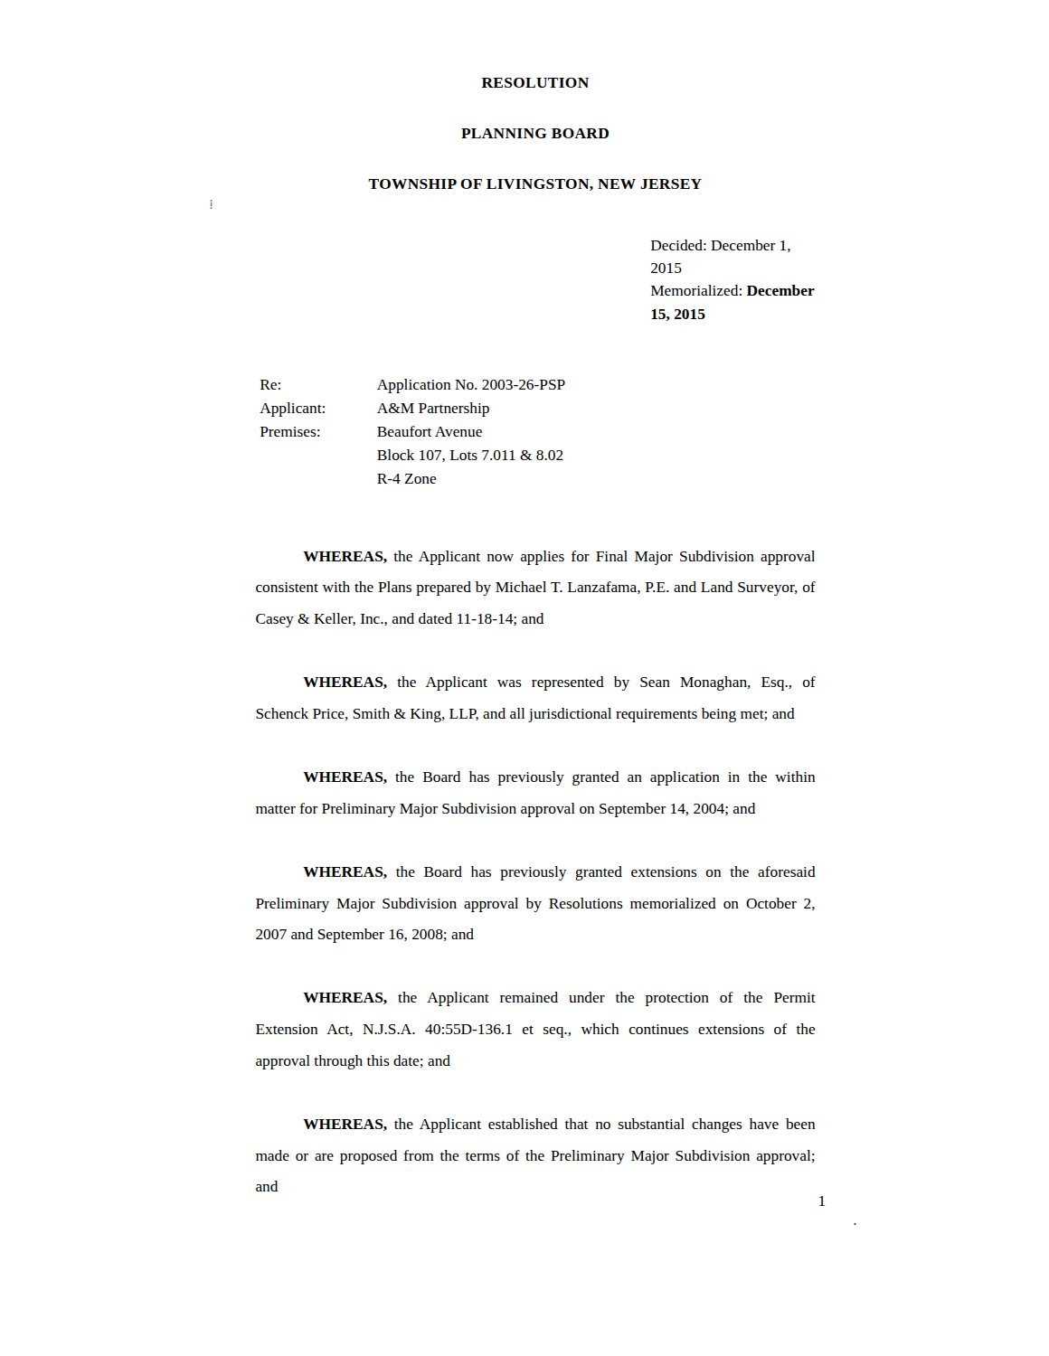⁞
RESOLUTION
PLANNING BOARD
TOWNSHIP OF LIVINGSTON, NEW JERSEY
Decided: December 1, 2015
Memorialized: December 15, 2015
| Re: | Application No. 2003-26-PSP |
| Applicant: | A&M Partnership |
| Premises: | Beaufort Avenue |
| | Block 107, Lots 7.011 & 8.02 |
| | R-4 Zone |
WHEREAS, the Applicant now applies for Final Major Subdivision approval consistent with the Plans prepared by Michael T. Lanzafama, P.E. and Land Surveyor, of Casey & Keller, Inc., and dated 11-18-14; and
WHEREAS, the Applicant was represented by Sean Monaghan, Esq., of Schenck Price, Smith & King, LLP, and all jurisdictional requirements being met; and
WHEREAS, the Board has previously granted an application in the within matter for Preliminary Major Subdivision approval on September 14, 2004; and
WHEREAS, the Board has previously granted extensions on the aforesaid Preliminary Major Subdivision approval by Resolutions memorialized on October 2, 2007 and September 16, 2008; and
WHEREAS, the Applicant remained under the protection of the Permit Extension Act, N.J.S.A. 40:55D-136.1 et seq., which continues extensions of the approval through this date; and
WHEREAS, the Applicant established that no substantial changes have been made or are proposed from the terms of the Preliminary Major Subdivision approval; and
1
.